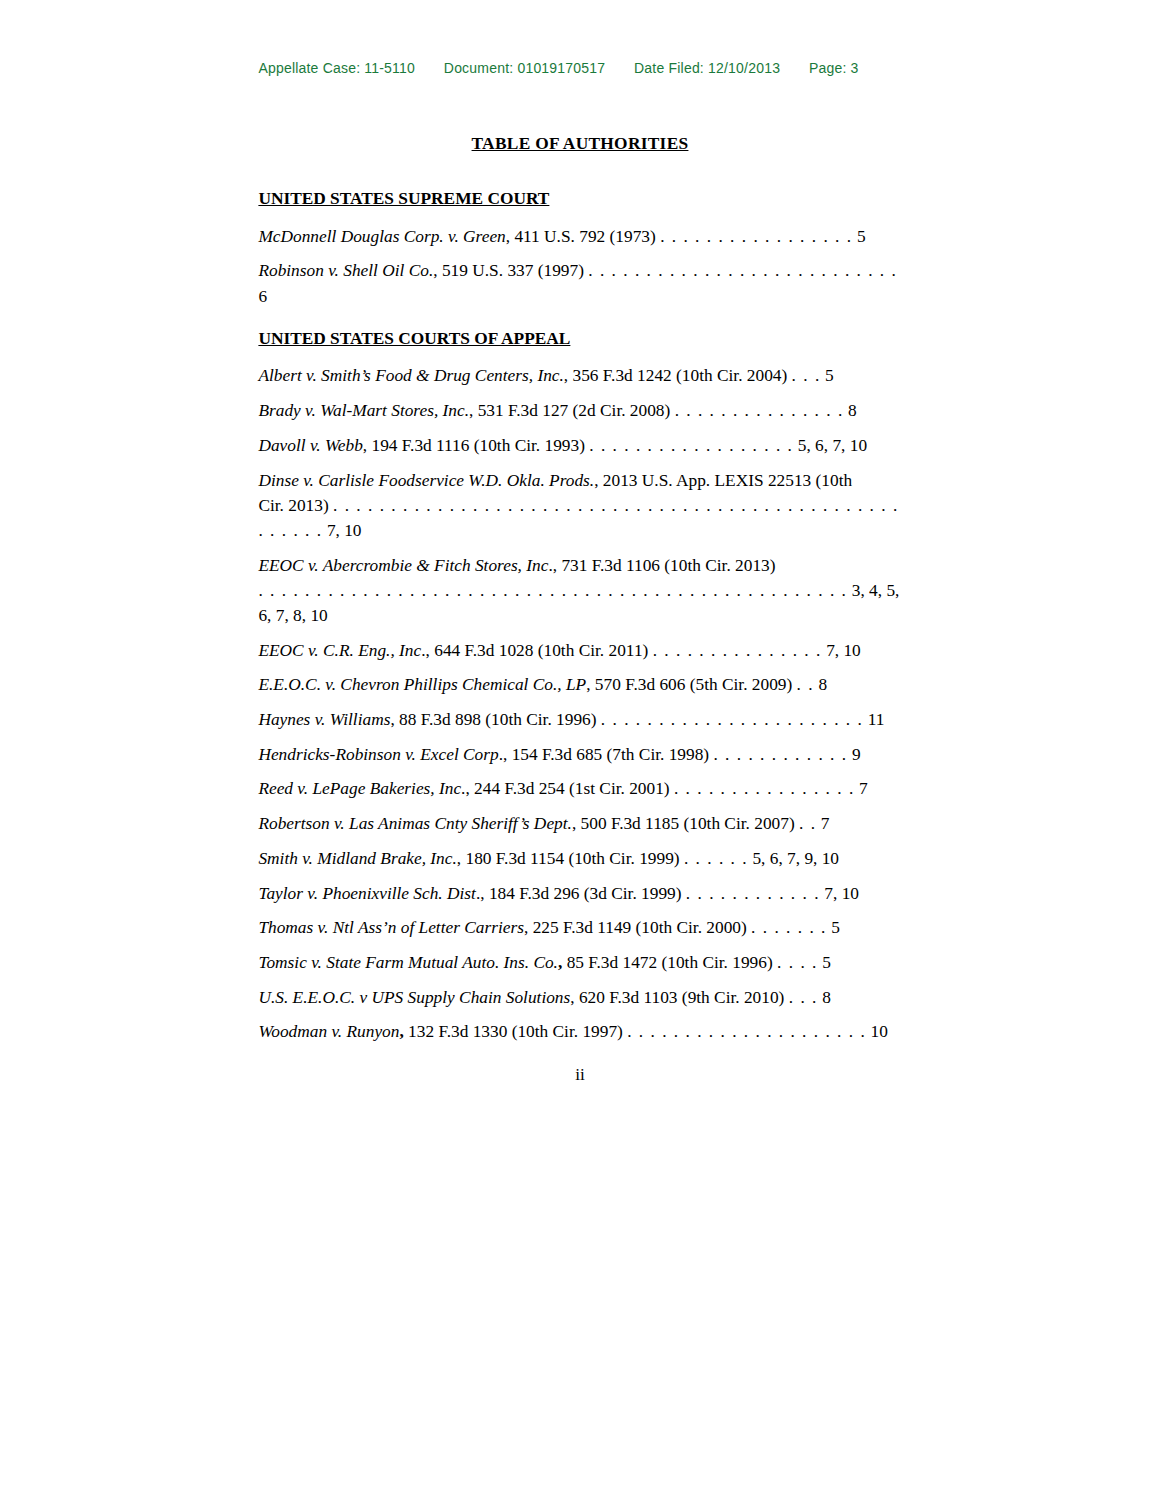Appellate Case: 11-5110 Document: 01019170517 Date Filed: 12/10/2013 Page: 3
TABLE OF AUTHORITIES
UNITED STATES SUPREME COURT
McDonnell Douglas Corp. v. Green, 411 U.S. 792 (1973) . . . . . . . . . . . . . . . . . 5
Robinson v. Shell Oil Co., 519 U.S. 337 (1997) . . . . . . . . . . . . . . . . . . . . . . . . . . . 6
UNITED STATES COURTS OF APPEAL
Albert v. Smith’s Food & Drug Centers, Inc., 356 F.3d 1242 (10th Cir. 2004) . . . 5
Brady v. Wal-Mart Stores, Inc., 531 F.3d 127 (2d Cir. 2008) . . . . . . . . . . . . . . . 8
Davoll v. Webb, 194 F.3d 1116 (10th Cir. 1993) . . . . . . . . . . . . . . . . . . 5, 6, 7, 10
Dinse v. Carlisle Foodservice W.D. Okla. Prods., 2013 U.S. App. LEXIS 22513 (10th Cir. 2013) . . . . . . . . . . . . . . . . . . . . . . . . . . . . . . . . . . . . . . . . . . . . . . . . . . . . . . . 7, 10
EEOC v. Abercrombie & Fitch Stores, Inc., 731 F.3d 1106 (10th Cir. 2013). . . . . . . . . . . . . . . . . . . . . . . . . . . . . . . . . . . . . . . . . . . . . . . . . . . 3, 4, 5, 6, 7, 8, 10
EEOC v. C.R. Eng., Inc., 644 F.3d 1028 (10th Cir. 2011) . . . . . . . . . . . . . . . 7, 10
E.E.O.C. v. Chevron Phillips Chemical Co., LP, 570 F.3d 606 (5th Cir. 2009) . . 8
Haynes v. Williams, 88 F.3d 898 (10th Cir. 1996) . . . . . . . . . . . . . . . . . . . . . . . 11
Hendricks-Robinson v. Excel Corp., 154 F.3d 685 (7th Cir. 1998) . . . . . . . . . . . . 9
Reed v. LePage Bakeries, Inc., 244 F.3d 254 (1st Cir. 2001) . . . . . . . . . . . . . . . . 7
Robertson v. Las Animas Cnty Sheriff’s Dept., 500 F.3d 1185 (10th Cir. 2007) . . 7
Smith v. Midland Brake, Inc., 180 F.3d 1154 (10th Cir. 1999) . . . . . . 5, 6, 7, 9, 10
Taylor v. Phoenixville Sch. Dist., 184 F.3d 296 (3d Cir. 1999) . . . . . . . . . . . . 7, 10
Thomas v. Ntl Ass’n of Letter Carriers, 225 F.3d 1149 (10th Cir. 2000) . . . . . . . 5
Tomsic v. State Farm Mutual Auto. Ins. Co., 85 F.3d 1472 (10th Cir. 1996) . . . . 5
U.S. E.E.O.C. v UPS Supply Chain Solutions, 620 F.3d 1103 (9th Cir. 2010) . . . 8
Woodman v. Runyon, 132 F.3d 1330 (10th Cir. 1997) . . . . . . . . . . . . . . . . . . . . . 10
ii